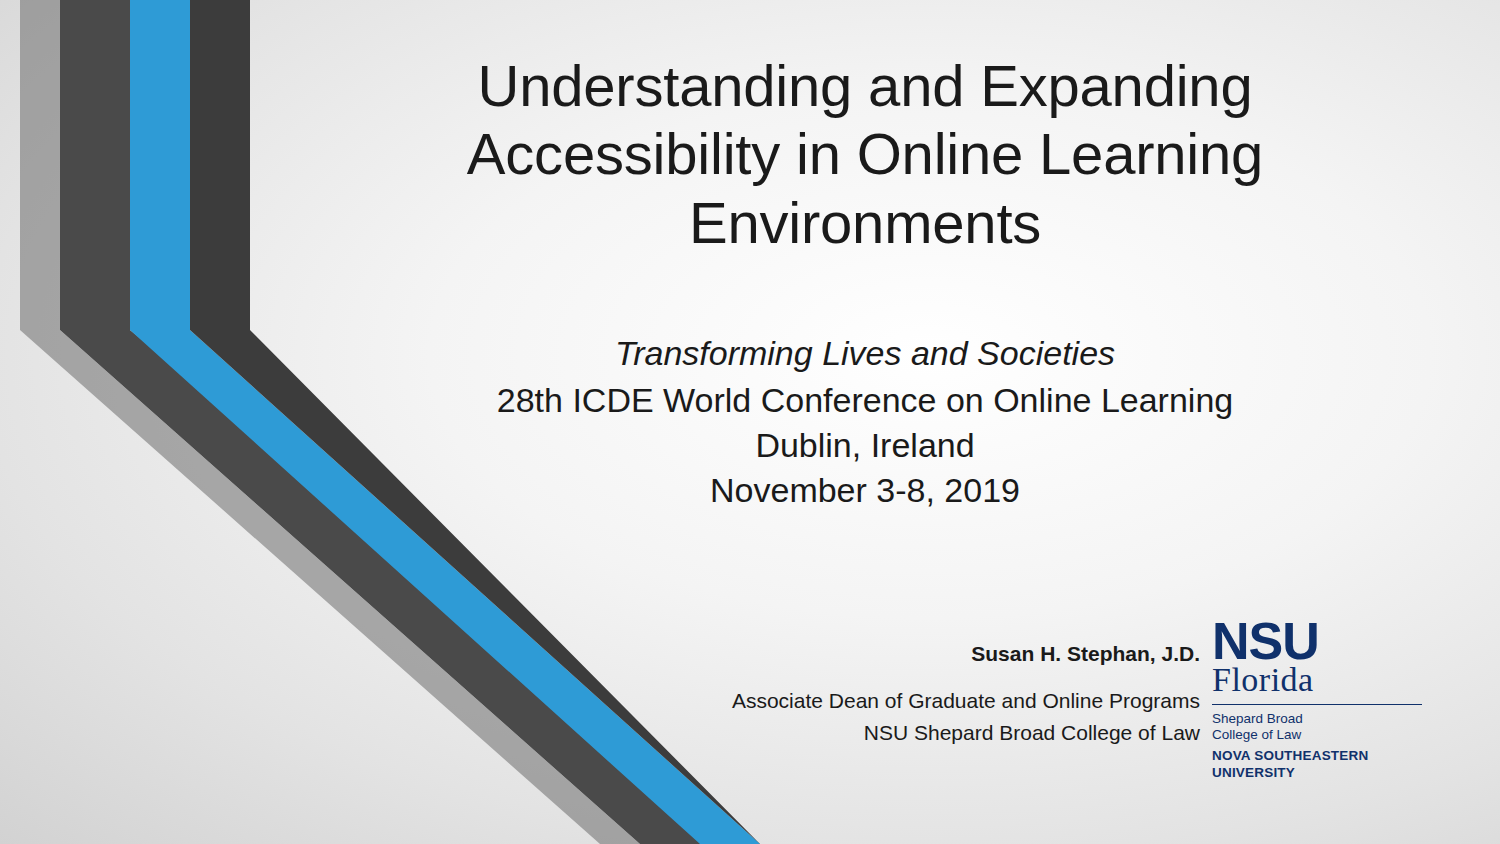Understanding and Expanding
Accessibility in Online Learning
Environments
Transforming Lives and Societies 28th ICDE World Conference on Online Learning
Dublin, Ireland
November 3-8, 2019
Susan H. Stephan, J.D.
Associate Dean of Graduate and Online Programs
NSU Shepard Broad College of Law
NSU Florida
Shepard Broad
College of Law NOVA SOUTHEASTERN
UNIVERSITY